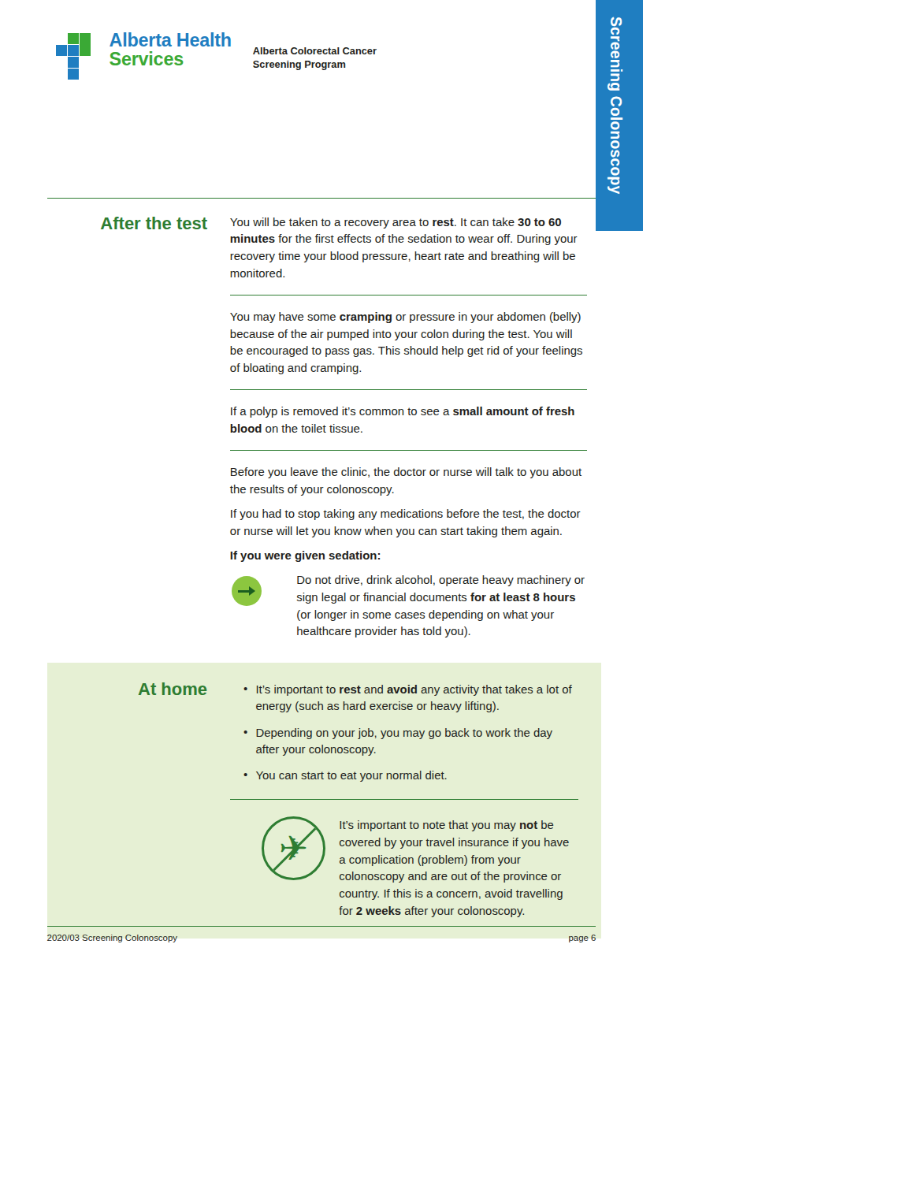Screening Colonoscopy
Alberta Health
Services
Alberta Colorectal Cancer
Screening Program
After the test
You will be taken to a recovery area to rest. It can take 30 to 60 minutes for the first effects of the sedation to wear off. During your recovery time your blood pressure, heart rate and breathing will be monitored.
You may have some cramping or pressure in your abdomen (belly) because of the air pumped into your colon during the test. You will be encouraged to pass gas. This should help get rid of your feelings of bloating and cramping.
If a polyp is removed it’s common to see a small amount of fresh blood on the toilet tissue.
Before you leave the clinic, the doctor or nurse will talk to you about the results of your colonoscopy.
If you had to stop taking any medications before the test, the doctor or nurse will let you know when you can start taking them again.
If you were given sedation:
Do not drive, drink alcohol, operate heavy machinery or sign legal or financial documents for at least 8 hours (or longer in some cases depending on what your healthcare provider has told you).
At home
It’s important to rest and avoid any activity that takes a lot of energy (such as hard exercise or heavy lifting).
Depending on your job, you may go back to work the day after your colonoscopy.
You can start to eat your normal diet.
✈
It’s important to note that you may not be covered by your travel insurance if you have a complication (problem) from your colonoscopy and are out of the province or country. If this is a concern, avoid travelling for 2 weeks after your colonoscopy.
2020/03 Screening Colonoscopy
page 6